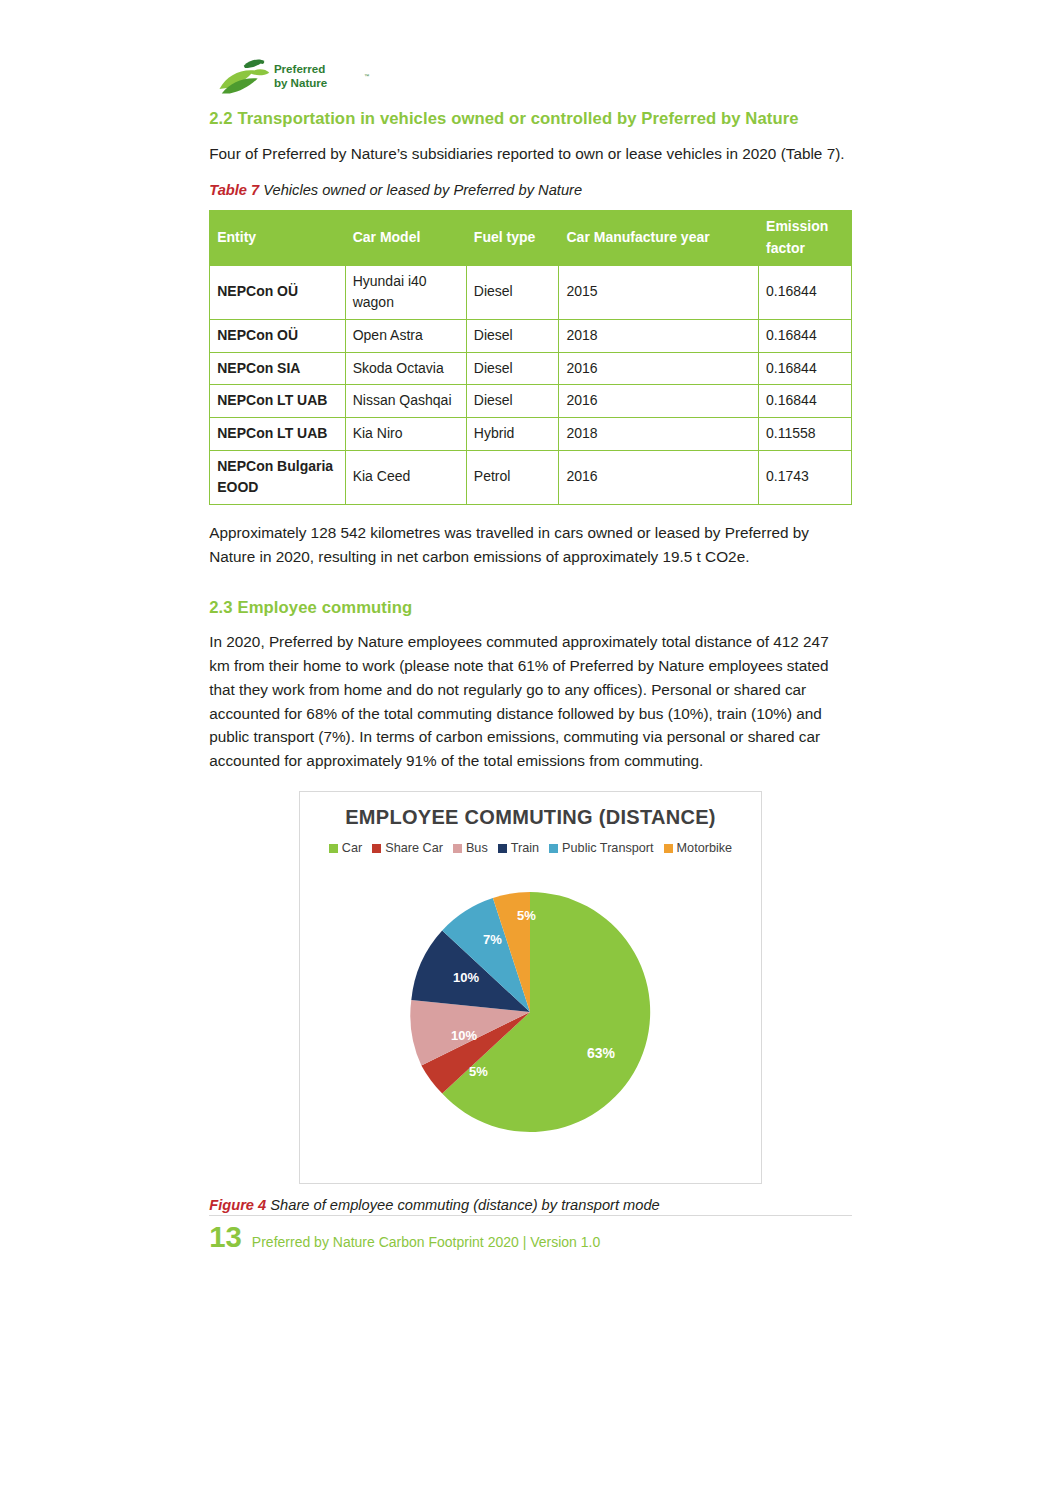Preferred by Nature ™
2.2 Transportation in vehicles owned or controlled by Preferred by Nature
Four of Preferred by Nature’s subsidiaries reported to own or lease vehicles in 2020 (Table 7).
Table 7 Vehicles owned or leased by Preferred by Nature
| Entity | Car Model | Fuel type | Car Manufacture year | Emission factor |
| --- | --- | --- | --- | --- |
| NEPCon OÜ | Hyundai i40 wagon | Diesel | 2015 | 0.16844 |
| NEPCon OÜ | Open Astra | Diesel | 2018 | 0.16844 |
| NEPCon SIA | Skoda Octavia | Diesel | 2016 | 0.16844 |
| NEPCon LT UAB | Nissan Qashqai | Diesel | 2016 | 0.16844 |
| NEPCon LT UAB | Kia Niro | Hybrid | 2018 | 0.11558 |
| NEPCon Bulgaria EOOD | Kia Ceed | Petrol | 2016 | 0.1743 |
Approximately 128 542 kilometres was travelled in cars owned or leased by Preferred by Nature in 2020, resulting in net carbon emissions of approximately 19.5 t CO2e.
2.3 Employee commuting
In 2020, Preferred by Nature employees commuted approximately total distance of 412 247 km from their home to work (please note that 61% of Preferred by Nature employees stated that they work from home and do not regularly go to any offices). Personal or shared car accounted for 68% of the total commuting distance followed by bus (10%), train (10%) and public transport (7%). In terms of carbon emissions, commuting via personal or shared car accounted for approximately 91% of the total emissions from commuting.
EMPLOYEE COMMUTING (DISTANCE)
Car Share Car Bus Train Public Transport Motorbike
Slices (clockwise starting at 12 o'clock): Car 63%, Share Car 5%, Bus 10%, Train 10%, Public Transport 7%, Motorbike 5% 63% 5% 10% 10% 7% 5%
Figure 4 Share of employee commuting (distance) by transport mode
13 Preferred by Nature Carbon Footprint 2020 | Version 1.0